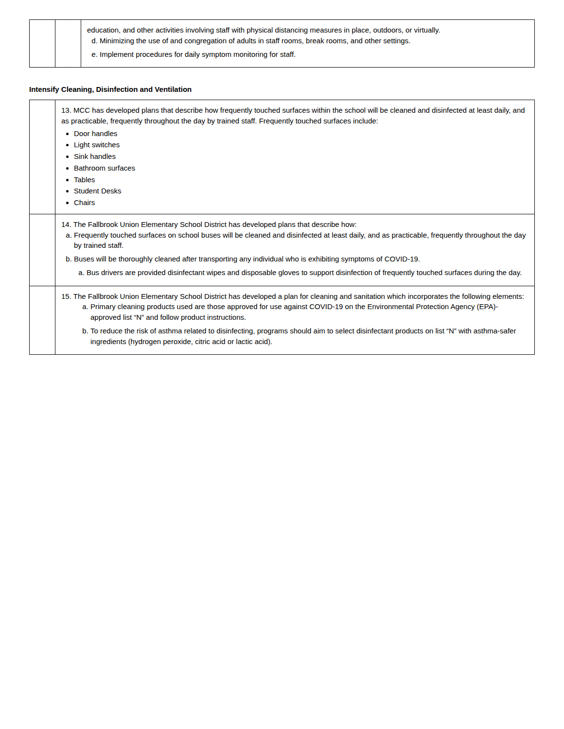| | | education, and other activities involving staff with physical distancing measures in place, outdoors, or virtually. Minimizing the use of and congregation of adults in staff rooms, break rooms, and other settings. Implement procedures for daily symptom monitoring for staff. |
Intensify Cleaning, Disinfection and Ventilation
| | 13. MCC has developed plans that describe how frequently touched surfaces within the school will be cleaned and disinfected at least daily, and as practicable, frequently throughout the day by trained staff. Frequently touched surfaces include: Door handles Light switches Sink handles Bathroom surfaces Tables Student Desks Chairs |
| | 14. The Fallbrook Union Elementary School District has developed plans that describe how: Frequently touched surfaces on school buses will be cleaned and disinfected at least daily, and as practicable, frequently throughout the day by trained staff. Buses will be thoroughly cleaned after transporting any individual who is exhibiting symptoms of COVID-19. Bus drivers are provided disinfectant wipes and disposable gloves to support disinfection of frequently touched surfaces during the day. |
| | 15. The Fallbrook Union Elementary School District has developed a plan for cleaning and sanitation which incorporates the following elements: Primary cleaning products used are those approved for use against COVID-19 on the Environmental Protection Agency (EPA)-approved list “N” and follow product instructions. To reduce the risk of asthma related to disinfecting, programs should aim to select disinfectant products on list “N” with asthma-safer ingredients (hydrogen peroxide, citric acid or lactic acid). |